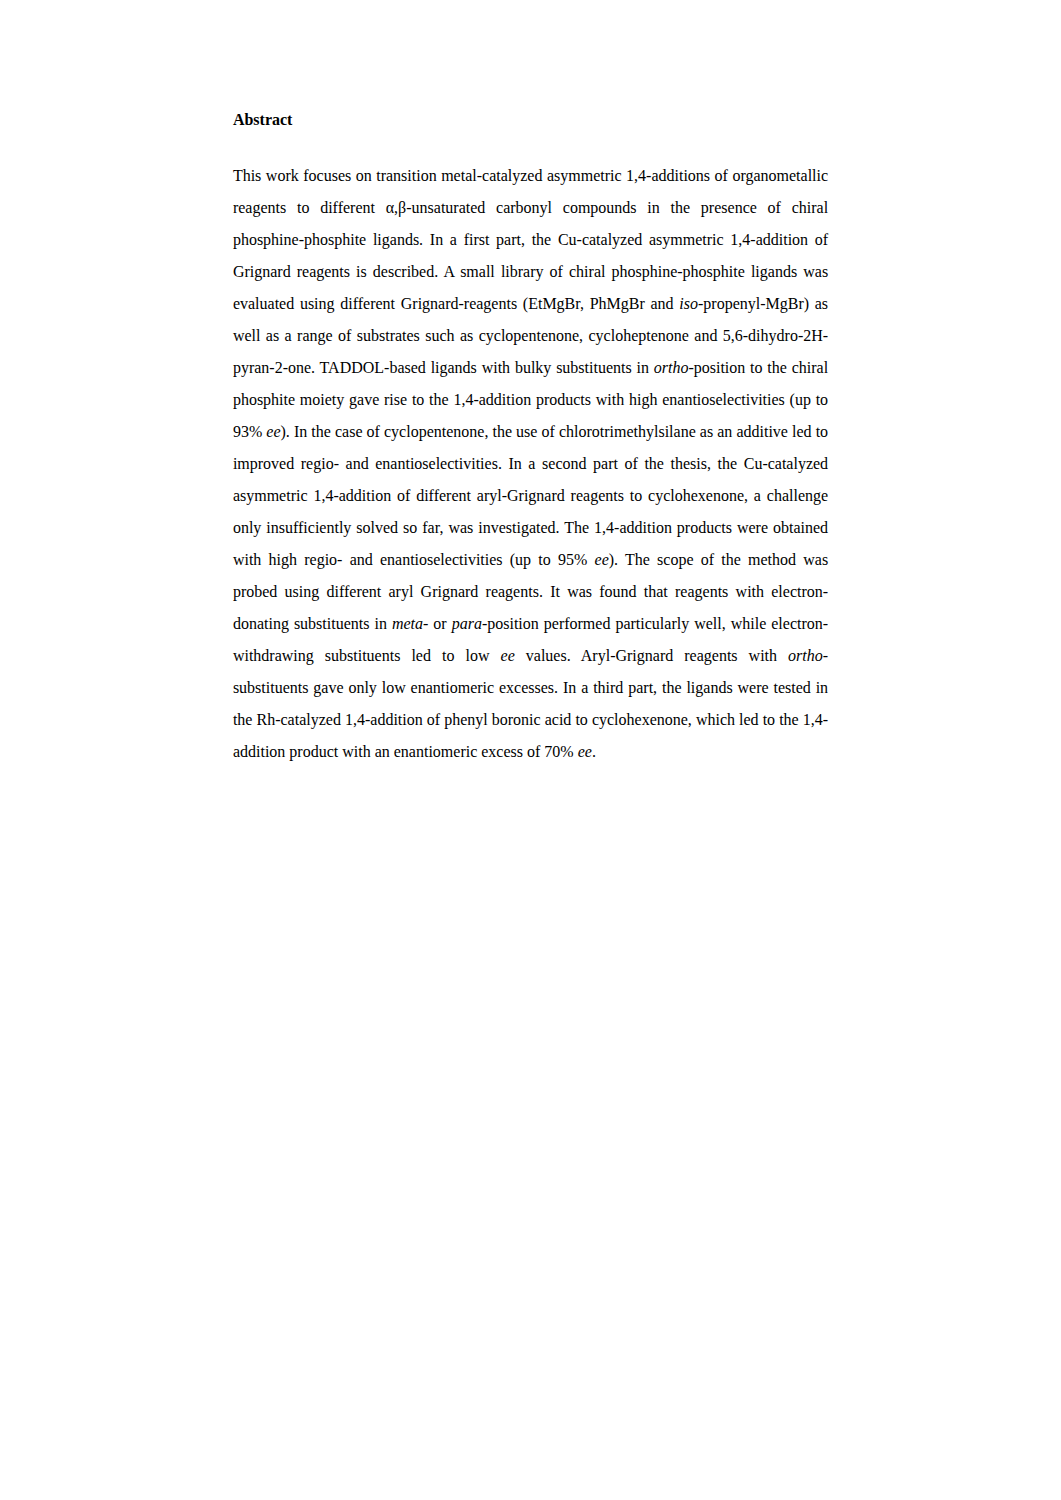Abstract
This work focuses on transition metal-catalyzed asymmetric 1,4-additions of organometallic reagents to different α,β-unsaturated carbonyl compounds in the presence of chiral phosphine-phosphite ligands. In a first part, the Cu-catalyzed asymmetric 1,4-addition of Grignard reagents is described. A small library of chiral phosphine-phosphite ligands was evaluated using different Grignard-reagents (EtMgBr, PhMgBr and iso-propenyl-MgBr) as well as a range of substrates such as cyclopentenone, cycloheptenone and 5,6-dihydro-2H-pyran-2-one. TADDOL-based ligands with bulky substituents in ortho-position to the chiral phosphite moiety gave rise to the 1,4-addition products with high enantioselectivities (up to 93% ee). In the case of cyclopentenone, the use of chlorotrimethylsilane as an additive led to improved regio- and enantioselectivities. In a second part of the thesis, the Cu-catalyzed asymmetric 1,4-addition of different aryl-Grignard reagents to cyclohexenone, a challenge only insufficiently solved so far, was investigated. The 1,4-addition products were obtained with high regio- and enantioselectivities (up to 95% ee). The scope of the method was probed using different aryl Grignard reagents. It was found that reagents with electron-donating substituents in meta- or para-position performed particularly well, while electron-withdrawing substituents led to low ee values. Aryl-Grignard reagents with ortho-substituents gave only low enantiomeric excesses. In a third part, the ligands were tested in the Rh-catalyzed 1,4-addition of phenyl boronic acid to cyclohexenone, which led to the 1,4-addition product with an enantiomeric excess of 70% ee.